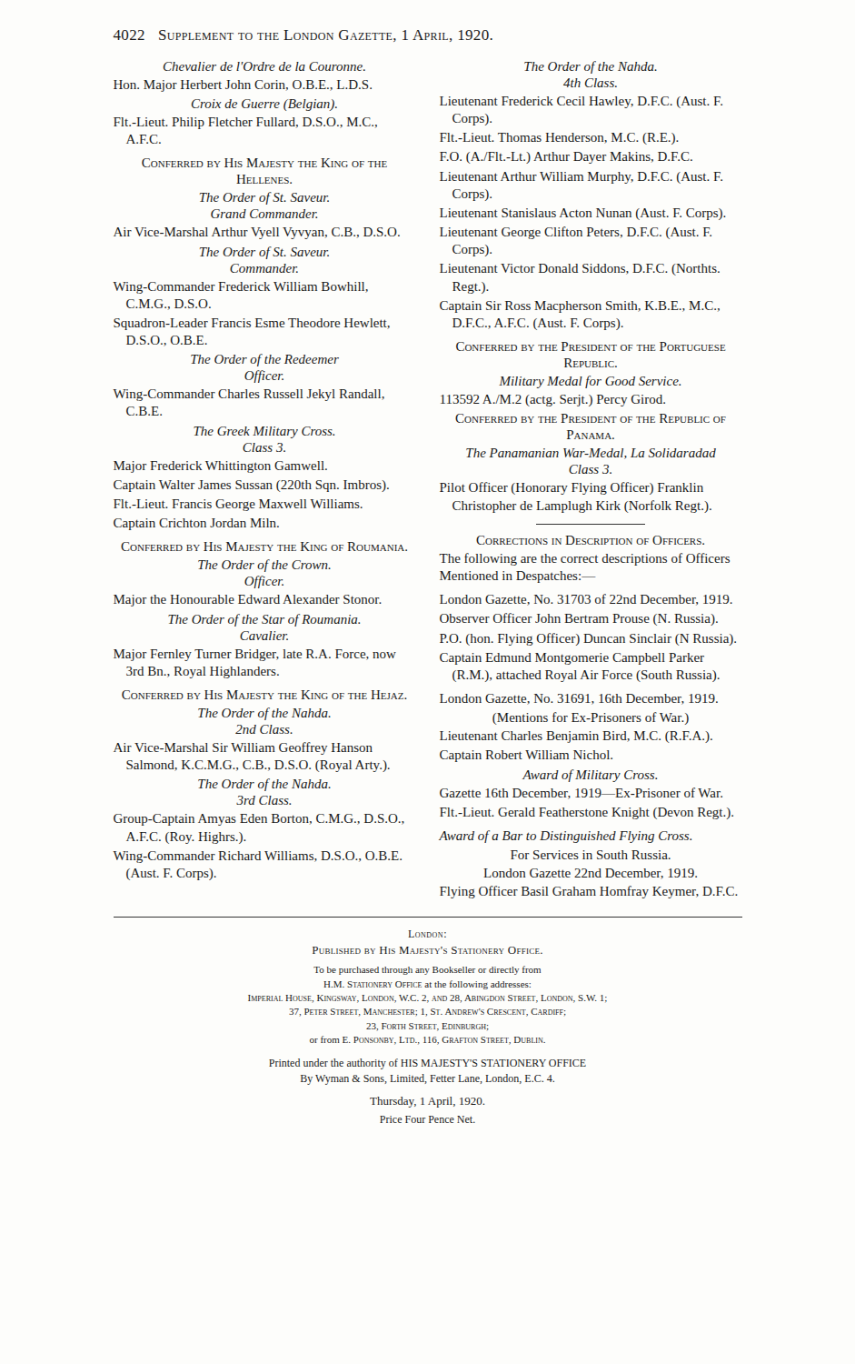4022 Supplement to the London Gazette, 1 April, 1920.
Chevalier de l'Ordre de la Couronne.
Hon. Major Herbert John Corin, O.B.E., L.D.S.
Croix de Guerre (Belgian).
Flt.-Lieut. Philip Fletcher Fullard, D.S.O., M.C., A.F.C.
Conferred by His Majesty the King of the Hellenes.
The Order of St. Saveur.
Grand Commander.
Air Vice-Marshal Arthur Vyell Vyvyan, C.B., D.S.O.
The Order of St. Saveur.
Commander.
Wing-Commander Frederick William Bowhill, C.M.G., D.S.O.
Squadron-Leader Francis Esme Theodore Hewlett, D.S.O., O.B.E.
The Order of the Redeemer
Officer.
Wing-Commander Charles Russell Jekyl Randall, C.B.E.
The Greek Military Cross.
Class 3.
Major Frederick Whittington Gamwell.
Captain Walter James Sussan (220th Sqn. Imbros).
Flt.-Lieut. Francis George Maxwell Williams.
Captain Crichton Jordan Miln.
Conferred by His Majesty the King of Roumania.
The Order of the Crown.
Officer.
Major the Honourable Edward Alexander Stonor.
The Order of the Star of Roumania.
Cavalier.
Major Fernley Turner Bridger, late R.A. Force, now 3rd Bn., Royal Highlanders.
Conferred by His Majesty the King of the Hejaz.
The Order of the Nahda.
2nd Class.
Air Vice-Marshal Sir William Geoffrey Hanson Salmond, K.C.M.G., C.B., D.S.O. (Royal Arty.).
The Order of the Nahda.
3rd Class.
Group-Captain Amyas Eden Borton, C.M.G., D.S.O., A.F.C. (Roy. Highrs.).
Wing-Commander Richard Williams, D.S.O., O.B.E. (Aust. F. Corps).
The Order of the Nahda.
4th Class.
Lieutenant Frederick Cecil Hawley, D.F.C. (Aust. F. Corps).
Flt.-Lieut. Thomas Henderson, M.C. (R.E.).
F.O. (A./Flt.-Lt.) Arthur Dayer Makins, D.F.C.
Lieutenant Arthur William Murphy, D.F.C. (Aust. F. Corps).
Lieutenant Stanislaus Acton Nunan (Aust. F. Corps).
Lieutenant George Clifton Peters, D.F.C. (Aust. F. Corps).
Lieutenant Victor Donald Siddons, D.F.C. (Northts. Regt.).
Captain Sir Ross Macpherson Smith, K.B.E., M.C., D.F.C., A.F.C. (Aust. F. Corps).
Conferred by the President of the Portuguese Republic.
Military Medal for Good Service.
113592 A./M.2 (actg. Serjt.) Percy Girod.
Conferred by the President of the Republic of Panama.
The Panamanian War-Medal, La Solidaradad
Class 3.
Pilot Officer (Honorary Flying Officer) Franklin Christopher de Lamplugh Kirk (Norfolk Regt.).
Corrections in Description of Officers.
The following are the correct descriptions of Officers Mentioned in Despatches:—
London Gazette, No. 31703 of 22nd December, 1919.
Observer Officer John Bertram Prouse (N. Russia).
P.O. (hon. Flying Officer) Duncan Sinclair (N Russia).
Captain Edmund Montgomerie Campbell Parker (R.M.), attached Royal Air Force (South Russia).
London Gazette, No. 31691, 16th December, 1919.
(Mentions for Ex-Prisoners of War.)
Lieutenant Charles Benjamin Bird, M.C. (R.F.A.).
Captain Robert William Nichol.
Award of Military Cross.
Gazette 16th December, 1919—Ex-Prisoner of War.
Flt.-Lieut. Gerald Featherstone Knight (Devon Regt.).
Award of a Bar to Distinguished Flying Cross.
For Services in South Russia.
London Gazette 22nd December, 1919.
Flying Officer Basil Graham Homfray Keymer, D.F.C.
London:
Published by His Majesty's Stationery Office.
To be purchased through any Bookseller or directly from
H.M. Stationery Office at the following addresses:
Imperial House, Kingsway, London, W.C. 2, and 28, Abingdon Street, London, S.W. 1;
37, Peter Street, Manchester; 1, St. Andrew's Crescent, Cardiff;
23, Forth Street, Edinburgh;
or from E. Ponsonby, Ltd., 116, Grafton Street, Dublin.
Printed under the authority of HIS MAJESTY'S STATIONERY OFFICE
By Wyman & Sons, Limited, Fetter Lane, London, E.C. 4.
Thursday, 1 April, 1920.
Price Four Pence Net.